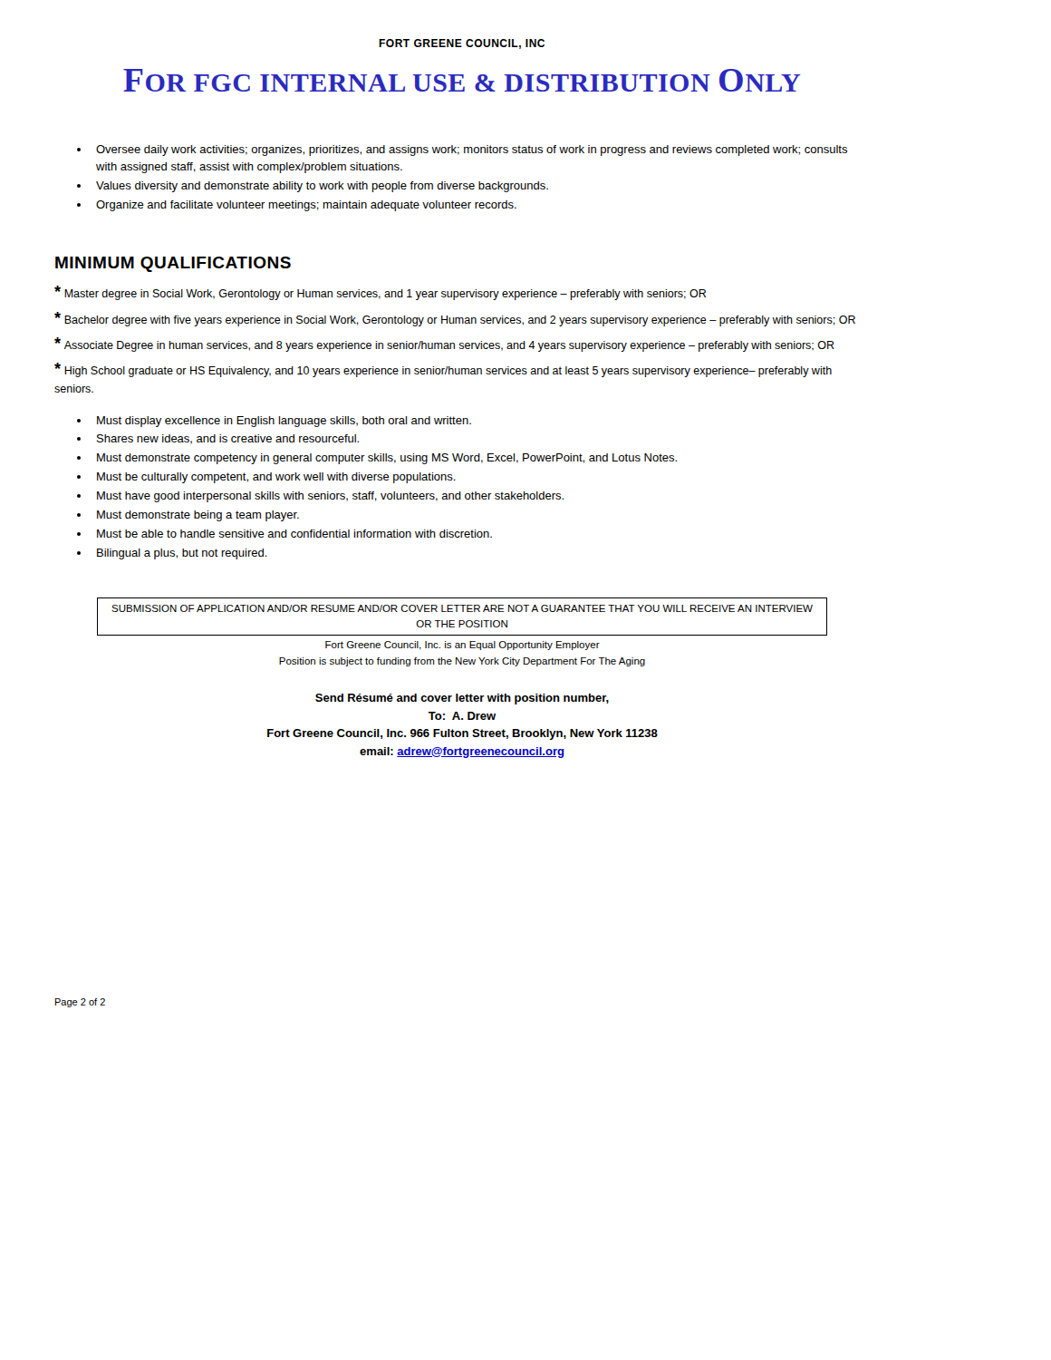FORT GREENE COUNCIL, INC
FOR FGC INTERNAL USE & DISTRIBUTION ONLY
Oversee daily work activities; organizes, prioritizes, and assigns work; monitors status of work in progress and reviews completed work; consults with assigned staff, assist with complex/problem situations.
Values diversity and demonstrate ability to work with people from diverse backgrounds.
Organize and facilitate volunteer meetings; maintain adequate volunteer records.
MINIMUM QUALIFICATIONS
* Master degree in Social Work, Gerontology or Human services, and 1 year supervisory experience – preferably with seniors; OR
* Bachelor degree with five years experience in Social Work, Gerontology or Human services, and 2 years supervisory experience – preferably with seniors; OR
* Associate Degree in human services, and 8 years experience in senior/human services, and 4 years supervisory experience – preferably with seniors; OR
* High School graduate or HS Equivalency, and 10 years experience in senior/human services and at least 5 years supervisory experience– preferably with seniors.
Must display excellence in English language skills, both oral and written.
Shares new ideas, and is creative and resourceful.
Must demonstrate competency in general computer skills, using MS Word, Excel, PowerPoint, and Lotus Notes.
Must be culturally competent, and work well with diverse populations.
Must have good interpersonal skills with seniors, staff, volunteers, and other stakeholders.
Must demonstrate being a team player.
Must be able to handle sensitive and confidential information with discretion.
Bilingual a plus, but not required.
Submission of application and/or resume and/or cover letter are not a guarantee that you will receive an interview or the position
Fort Greene Council, Inc. is an Equal Opportunity Employer
Position is subject to funding from the New York City Department For The Aging
Send Résumé and cover letter with position number,
To: A. Drew
Fort Greene Council, Inc. 966 Fulton Street, Brooklyn, New York 11238
email: adrew@fortgreenecouncil.org
Page 2 of 2